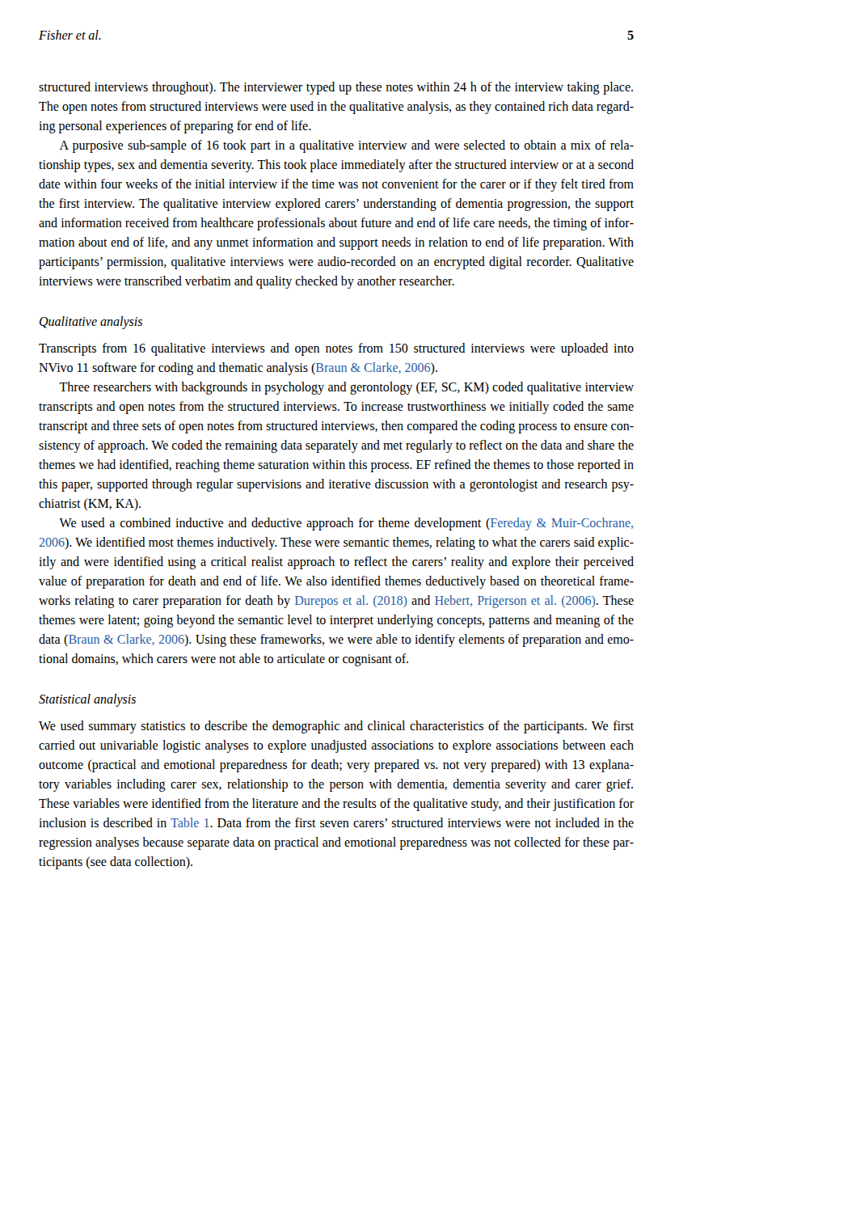Fisher et al. 5
structured interviews throughout). The interviewer typed up these notes within 24 h of the interview taking place. The open notes from structured interviews were used in the qualitative analysis, as they contained rich data regarding personal experiences of preparing for end of life.
A purposive sub-sample of 16 took part in a qualitative interview and were selected to obtain a mix of relationship types, sex and dementia severity. This took place immediately after the structured interview or at a second date within four weeks of the initial interview if the time was not convenient for the carer or if they felt tired from the first interview. The qualitative interview explored carers’ understanding of dementia progression, the support and information received from healthcare professionals about future and end of life care needs, the timing of information about end of life, and any unmet information and support needs in relation to end of life preparation. With participants’ permission, qualitative interviews were audio-recorded on an encrypted digital recorder. Qualitative interviews were transcribed verbatim and quality checked by another researcher.
Qualitative analysis
Transcripts from 16 qualitative interviews and open notes from 150 structured interviews were uploaded into NVivo 11 software for coding and thematic analysis (Braun & Clarke, 2006).
Three researchers with backgrounds in psychology and gerontology (EF, SC, KM) coded qualitative interview transcripts and open notes from the structured interviews. To increase trustworthiness we initially coded the same transcript and three sets of open notes from structured interviews, then compared the coding process to ensure consistency of approach. We coded the remaining data separately and met regularly to reflect on the data and share the themes we had identified, reaching theme saturation within this process. EF refined the themes to those reported in this paper, supported through regular supervisions and iterative discussion with a gerontologist and research psychiatrist (KM, KA).
We used a combined inductive and deductive approach for theme development (Fereday & Muir-Cochrane, 2006). We identified most themes inductively. These were semantic themes, relating to what the carers said explicitly and were identified using a critical realist approach to reflect the carers’ reality and explore their perceived value of preparation for death and end of life. We also identified themes deductively based on theoretical frameworks relating to carer preparation for death by Durepos et al. (2018) and Hebert, Prigerson et al. (2006). These themes were latent; going beyond the semantic level to interpret underlying concepts, patterns and meaning of the data (Braun & Clarke, 2006). Using these frameworks, we were able to identify elements of preparation and emotional domains, which carers were not able to articulate or cognisant of.
Statistical analysis
We used summary statistics to describe the demographic and clinical characteristics of the participants. We first carried out univariable logistic analyses to explore unadjusted associations to explore associations between each outcome (practical and emotional preparedness for death; very prepared vs. not very prepared) with 13 explanatory variables including carer sex, relationship to the person with dementia, dementia severity and carer grief. These variables were identified from the literature and the results of the qualitative study, and their justification for inclusion is described in Table 1. Data from the first seven carers’ structured interviews were not included in the regression analyses because separate data on practical and emotional preparedness was not collected for these participants (see data collection).